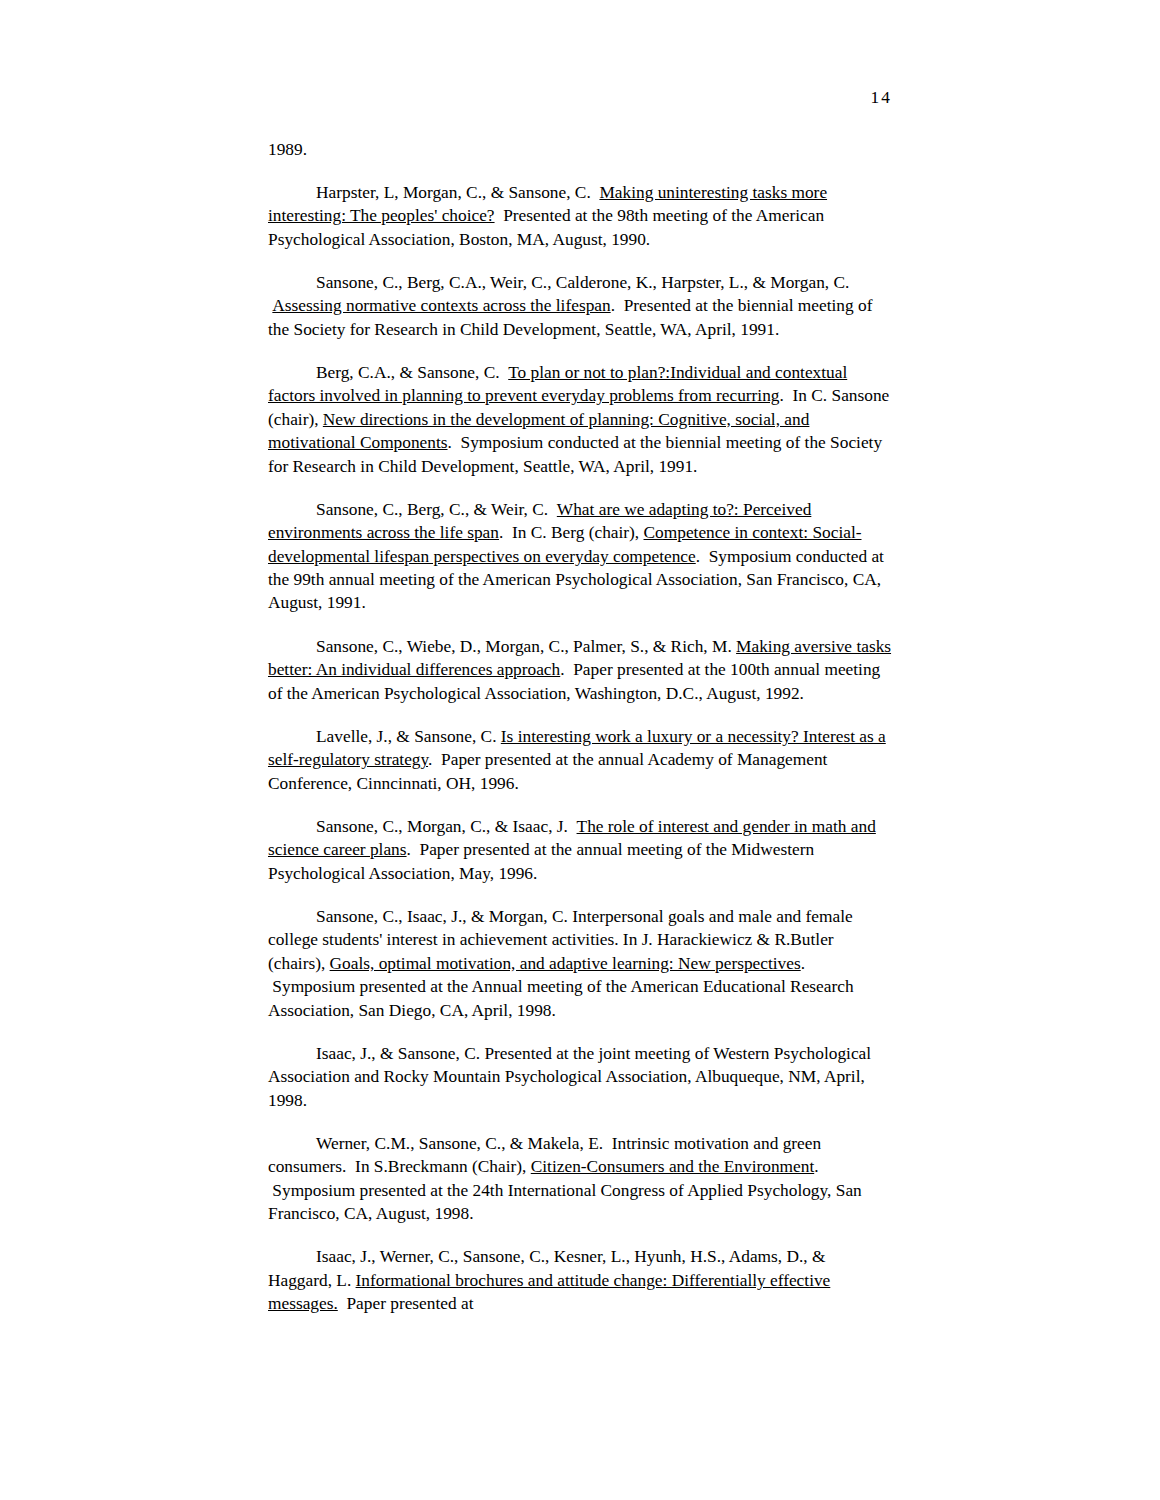14
1989.
Harpster, L, Morgan, C., & Sansone, C. Making uninteresting tasks more interesting: The peoples' choice? Presented at the 98th meeting of the American Psychological Association, Boston, MA, August, 1990.
Sansone, C., Berg, C.A., Weir, C., Calderone, K., Harpster, L., & Morgan, C. Assessing normative contexts across the lifespan. Presented at the biennial meeting of the Society for Research in Child Development, Seattle, WA, April, 1991.
Berg, C.A., & Sansone, C. To plan or not to plan?:Individual and contextual factors involved in planning to prevent everyday problems from recurring. In C. Sansone (chair), New directions in the development of planning: Cognitive, social, and motivational Components. Symposium conducted at the biennial meeting of the Society for Research in Child Development, Seattle, WA, April, 1991.
Sansone, C., Berg, C., & Weir, C. What are we adapting to?: Perceived environments across the life span. In C. Berg (chair), Competence in context: Social-developmental lifespan perspectives on everyday competence. Symposium conducted at the 99th annual meeting of the American Psychological Association, San Francisco, CA, August, 1991.
Sansone, C., Wiebe, D., Morgan, C., Palmer, S., & Rich, M. Making aversive tasks better: An individual differences approach. Paper presented at the 100th annual meeting of the American Psychological Association, Washington, D.C., August, 1992.
Lavelle, J., & Sansone, C. Is interesting work a luxury or a necessity? Interest as a self-regulatory strategy. Paper presented at the annual Academy of Management Conference, Cinncinnati, OH, 1996.
Sansone, C., Morgan, C., & Isaac, J. The role of interest and gender in math and science career plans. Paper presented at the annual meeting of the Midwestern Psychological Association, May, 1996.
Sansone, C., Isaac, J., & Morgan, C. Interpersonal goals and male and female college students' interest in achievement activities. In J. Harackiewicz & R.Butler (chairs), Goals, optimal motivation, and adaptive learning: New perspectives. Symposium presented at the Annual meeting of the American Educational Research Association, San Diego, CA, April, 1998.
Isaac, J., & Sansone, C. Presented at the joint meeting of Western Psychological Association and Rocky Mountain Psychological Association, Albuqueque, NM, April, 1998.
Werner, C.M., Sansone, C., & Makela, E. Intrinsic motivation and green consumers. In S.Breckmann (Chair), Citizen-Consumers and the Environment. Symposium presented at the 24th International Congress of Applied Psychology, San Francisco, CA, August, 1998.
Isaac, J., Werner, C., Sansone, C., Kesner, L., Hyunh, H.S., Adams, D., & Haggard, L. Informational brochures and attitude change: Differentially effective messages. Paper presented at